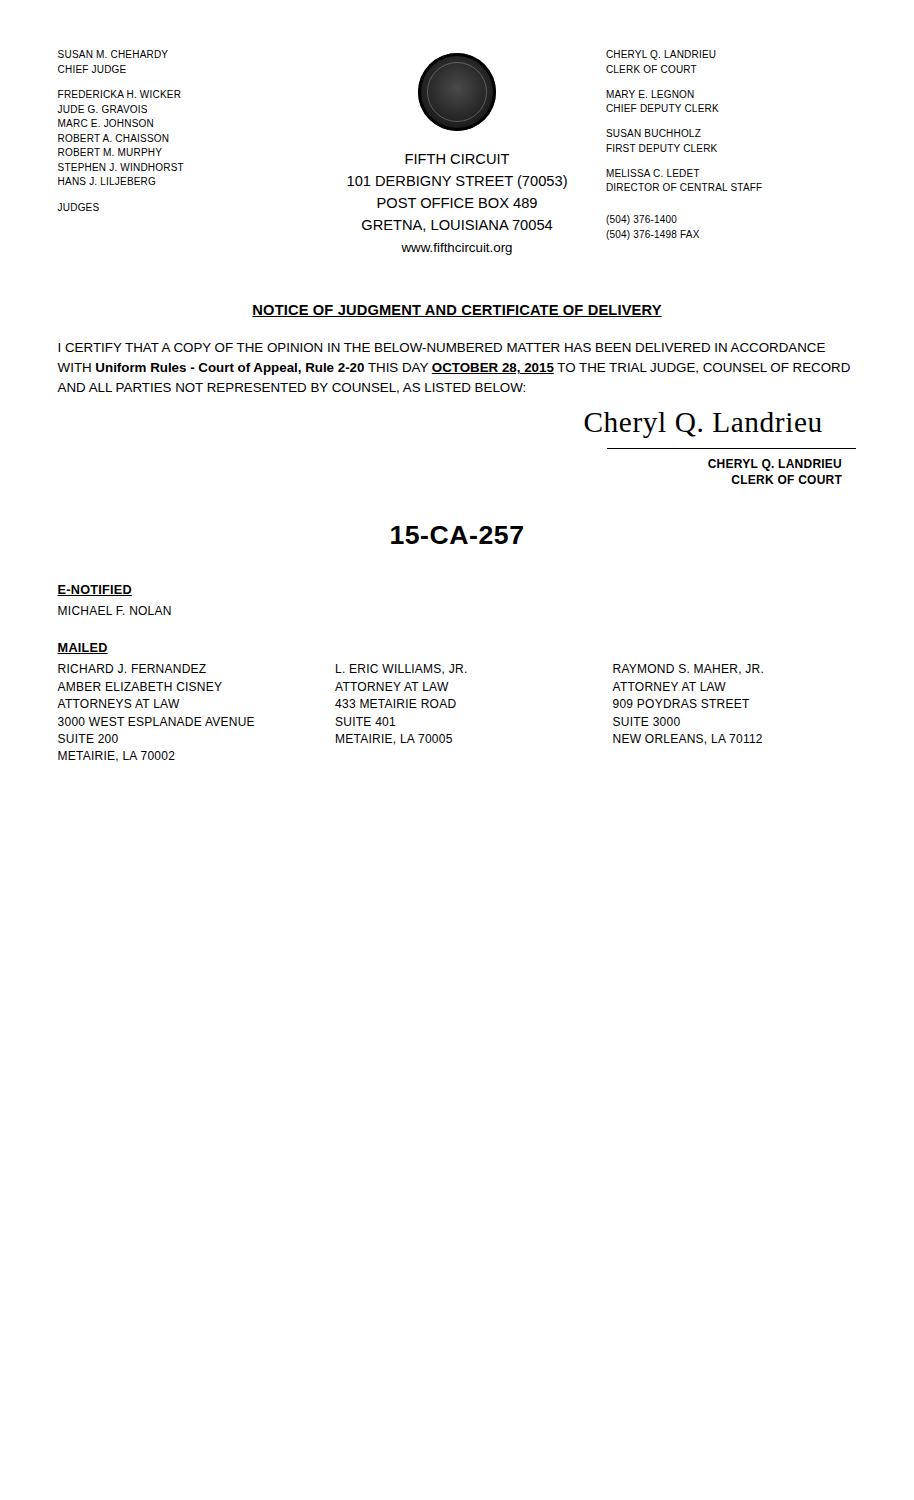SUSAN M. CHEHARDY
CHIEF JUDGE
FREDERICKA H. WICKER
JUDE G. GRAVOIS
MARC E. JOHNSON
ROBERT A. CHAISSON
ROBERT M. MURPHY
STEPHEN J. WINDHORST
HANS J. LILJEBERG
JUDGES
FIFTH CIRCUIT
101 DERBIGNY STREET (70053)
POST OFFICE BOX 489
GRETNA, LOUISIANA 70054
www.fifthcircuit.org
CHERYL Q. LANDRIEU
CLERK OF COURT
MARY E. LEGNON
CHIEF DEPUTY CLERK
SUSAN BUCHHOLZ
FIRST DEPUTY CLERK
MELISSA C. LEDET
DIRECTOR OF CENTRAL STAFF
(504) 376-1400
(504) 376-1498 FAX
NOTICE OF JUDGMENT AND CERTIFICATE OF DELIVERY
I CERTIFY THAT A COPY OF THE OPINION IN THE BELOW-NUMBERED MATTER HAS BEEN DELIVERED IN ACCORDANCE WITH Uniform Rules - Court of Appeal, Rule 2-20 THIS DAY OCTOBER 28, 2015 TO THE TRIAL JUDGE, COUNSEL OF RECORD AND ALL PARTIES NOT REPRESENTED BY COUNSEL, AS LISTED BELOW:
Cheryl Q. Landrieu
CHERYL Q. LANDRIEU
CLERK OF COURT
15-CA-257
E-NOTIFIED
MICHAEL F. NOLAN
MAILED
RICHARD J. FERNANDEZ
AMBER ELIZABETH CISNEY
ATTORNEYS AT LAW
3000 WEST ESPLANADE AVENUE
SUITE 200
METAIRIE, LA 70002
L. ERIC WILLIAMS, JR.
ATTORNEY AT LAW
433 METAIRIE ROAD
SUITE 401
METAIRIE, LA 70005
RAYMOND S. MAHER, JR.
ATTORNEY AT LAW
909 POYDRAS STREET
SUITE 3000
NEW ORLEANS, LA 70112